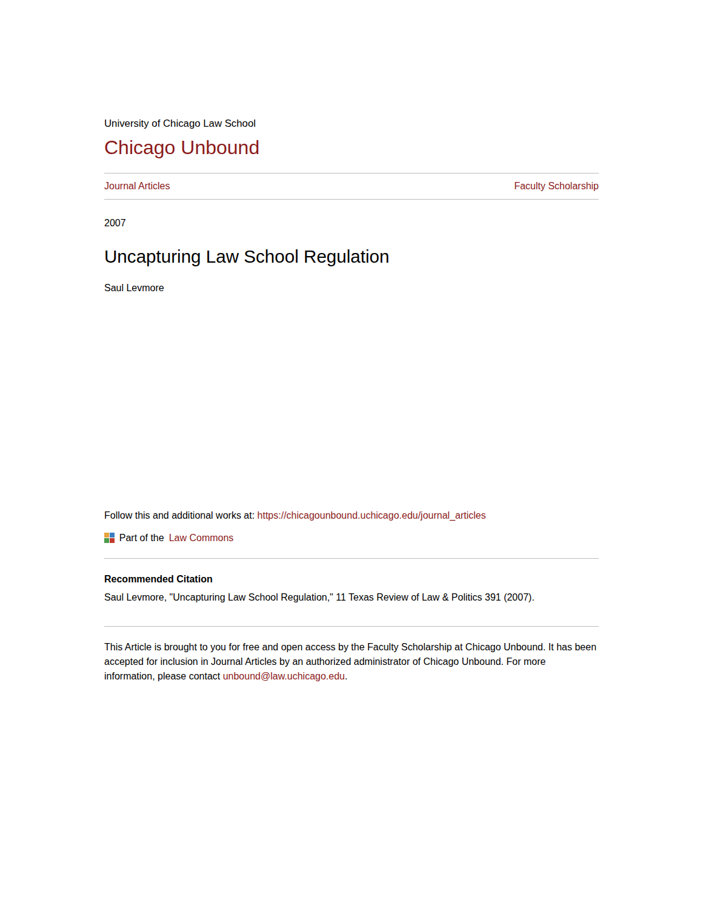University of Chicago Law School
Chicago Unbound
Journal Articles Faculty Scholarship
2007
Uncapturing Law School Regulation
Saul Levmore
Follow this and additional works at: https://chicagounbound.uchicago.edu/journal_articles
Part of the Law Commons
Recommended Citation
Saul Levmore, "Uncapturing Law School Regulation," 11 Texas Review of Law & Politics 391 (2007).
This Article is brought to you for free and open access by the Faculty Scholarship at Chicago Unbound. It has been accepted for inclusion in Journal Articles by an authorized administrator of Chicago Unbound. For more information, please contact unbound@law.uchicago.edu.